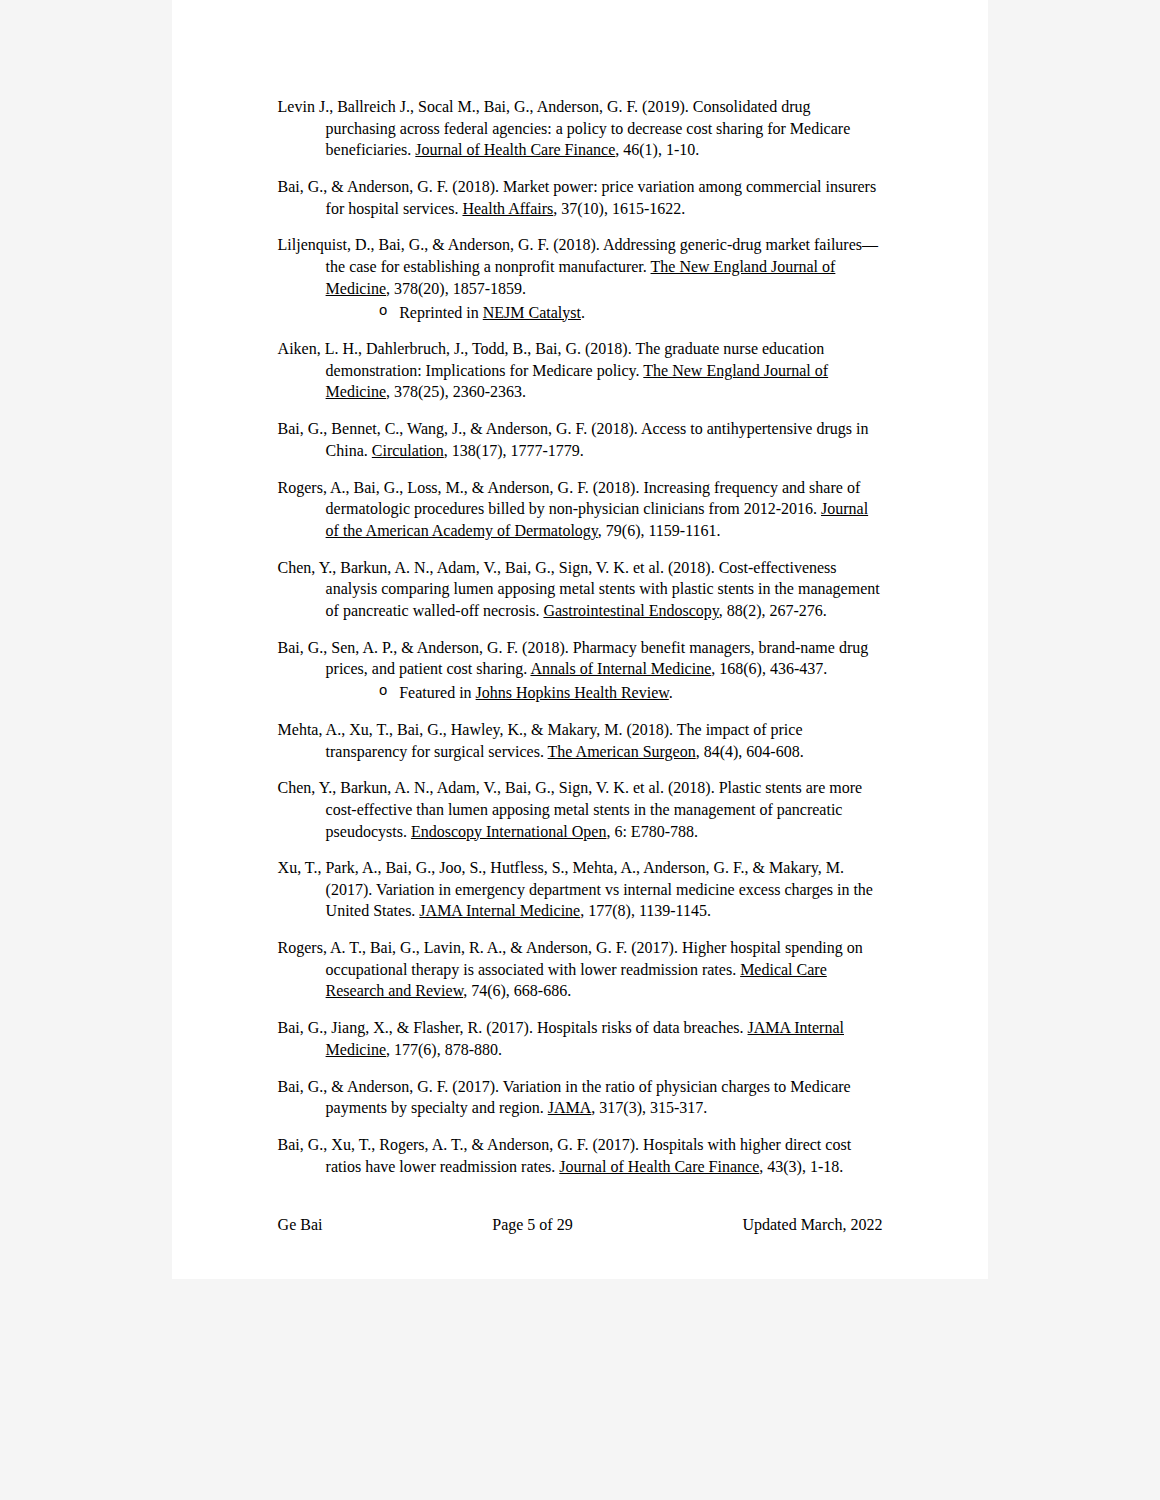Levin J., Ballreich J., Socal M., Bai, G., Anderson, G. F. (2019). Consolidated drug purchasing across federal agencies: a policy to decrease cost sharing for Medicare beneficiaries. Journal of Health Care Finance, 46(1), 1-10.
Bai, G., & Anderson, G. F. (2018). Market power: price variation among commercial insurers for hospital services. Health Affairs, 37(10), 1615-1622.
Liljenquist, D., Bai, G., & Anderson, G. F. (2018). Addressing generic-drug market failures—the case for establishing a nonprofit manufacturer. The New England Journal of Medicine, 378(20), 1857-1859.
Reprinted in NEJM Catalyst.
Aiken, L. H., Dahlerbruch, J., Todd, B., Bai, G. (2018). The graduate nurse education demonstration: Implications for Medicare policy. The New England Journal of Medicine, 378(25), 2360-2363.
Bai, G., Bennet, C., Wang, J., & Anderson, G. F. (2018). Access to antihypertensive drugs in China. Circulation, 138(17), 1777-1779.
Rogers, A., Bai, G., Loss, M., & Anderson, G. F. (2018). Increasing frequency and share of dermatologic procedures billed by non-physician clinicians from 2012-2016. Journal of the American Academy of Dermatology, 79(6), 1159-1161.
Chen, Y., Barkun, A. N., Adam, V., Bai, G., Sign, V. K. et al. (2018). Cost-effectiveness analysis comparing lumen apposing metal stents with plastic stents in the management of pancreatic walled-off necrosis. Gastrointestinal Endoscopy, 88(2), 267-276.
Bai, G., Sen, A. P., & Anderson, G. F. (2018). Pharmacy benefit managers, brand-name drug prices, and patient cost sharing. Annals of Internal Medicine, 168(6), 436-437.
Featured in Johns Hopkins Health Review.
Mehta, A., Xu, T., Bai, G., Hawley, K., & Makary, M. (2018). The impact of price transparency for surgical services. The American Surgeon, 84(4), 604-608.
Chen, Y., Barkun, A. N., Adam, V., Bai, G., Sign, V. K. et al. (2018). Plastic stents are more cost-effective than lumen apposing metal stents in the management of pancreatic pseudocysts. Endoscopy International Open, 6: E780-788.
Xu, T., Park, A., Bai, G., Joo, S., Hutfless, S., Mehta, A., Anderson, G. F., & Makary, M. (2017). Variation in emergency department vs internal medicine excess charges in the United States. JAMA Internal Medicine, 177(8), 1139-1145.
Rogers, A. T., Bai, G., Lavin, R. A., & Anderson, G. F. (2017). Higher hospital spending on occupational therapy is associated with lower readmission rates. Medical Care Research and Review, 74(6), 668-686.
Bai, G., Jiang, X., & Flasher, R. (2017). Hospitals risks of data breaches. JAMA Internal Medicine, 177(6), 878-880.
Bai, G., & Anderson, G. F. (2017). Variation in the ratio of physician charges to Medicare payments by specialty and region. JAMA, 317(3), 315-317.
Bai, G., Xu, T., Rogers, A. T., & Anderson, G. F. (2017). Hospitals with higher direct cost ratios have lower readmission rates. Journal of Health Care Finance, 43(3), 1-18.
Ge Bai Page 5 of 29 Updated March, 2022